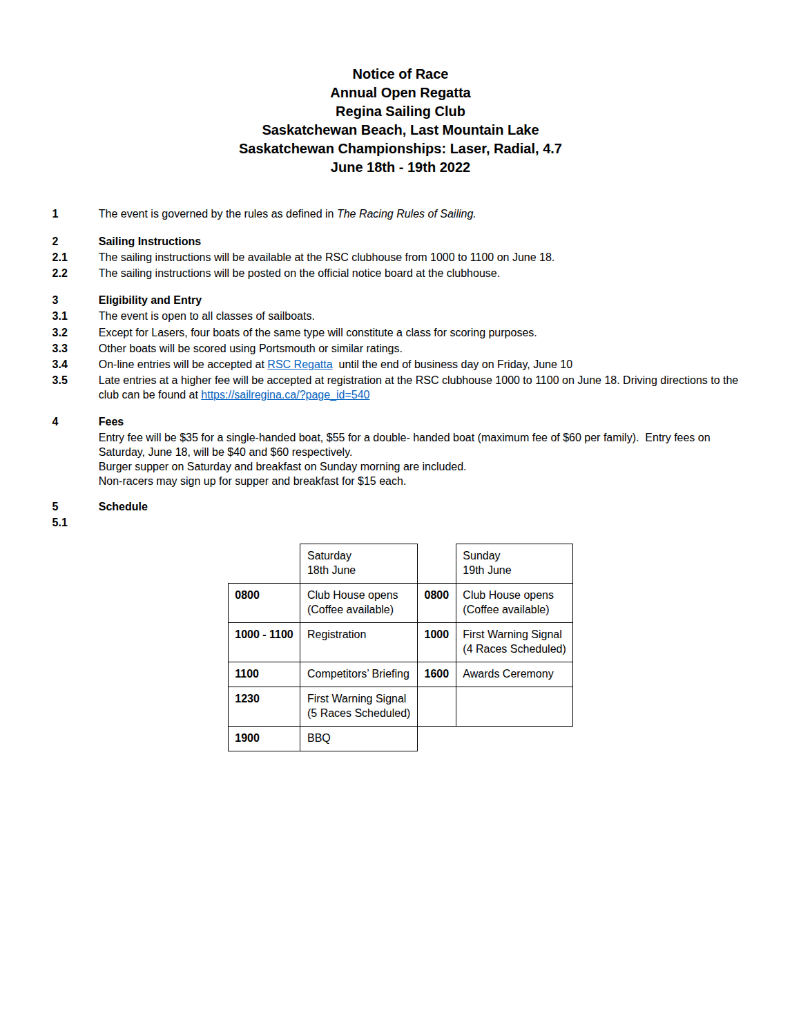Notice of Race
Annual Open Regatta
Regina Sailing Club
Saskatchewan Beach, Last Mountain Lake
Saskatchewan Championships: Laser, Radial, 4.7
June 18th - 19th 2022
1
The event is governed by the rules as defined in The Racing Rules of Sailing.
2
Sailing Instructions
2.1
The sailing instructions will be available at the RSC clubhouse from 1000 to 1100 on June 18.
2.2
The sailing instructions will be posted on the official notice board at the clubhouse.
3
Eligibility and Entry
3.1
The event is open to all classes of sailboats.
3.2
Except for Lasers, four boats of the same type will constitute a class for scoring purposes.
3.3
Other boats will be scored using Portsmouth or similar ratings.
3.4
On-line entries will be accepted at RSC Regatta until the end of business day on Friday, June 10
3.5
Late entries at a higher fee will be accepted at registration at the RSC clubhouse 1000 to 1100 on June 18. Driving directions to the club can be found at https://sailregina.ca/?page_id=540
4
Fees
Entry fee will be $35 for a single-handed boat, $55 for a double- handed boat (maximum fee of $60 per family). Entry fees on Saturday, June 18, will be $40 and $60 respectively.
Burger supper on Saturday and breakfast on Sunday morning are included.
Non-racers may sign up for supper and breakfast for $15 each.
5
Schedule
5.1
| | Saturday 18th June | | Sunday 19th June |
| 0800 | Club House opens (Coffee available) | 0800 | Club House opens (Coffee available) |
| 1000 - 1100 | Registration | 1000 | First Warning Signal (4 Races Scheduled) |
| 1100 | Competitors’ Briefing | 1600 | Awards Ceremony |
| 1230 | First Warning Signal (5 Races Scheduled) | | |
| 1900 | BBQ | | |